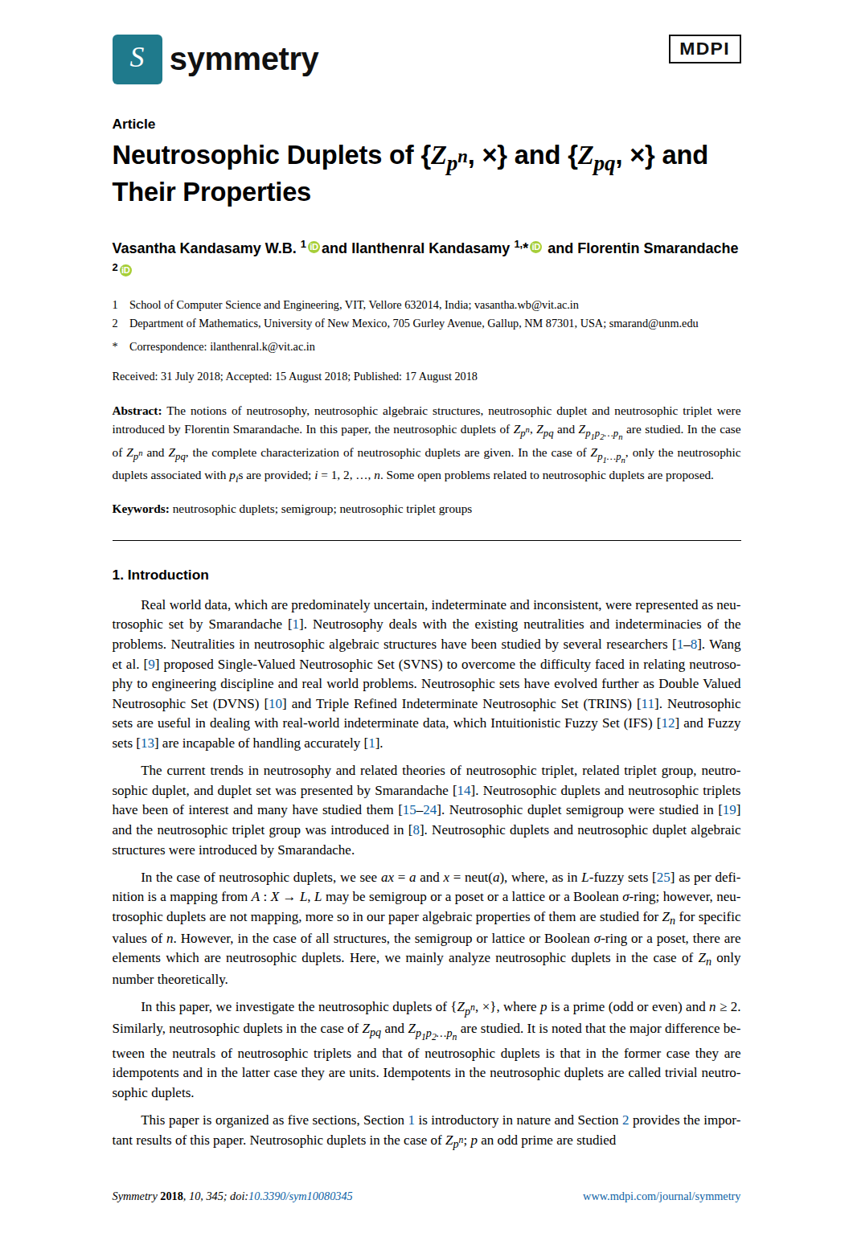S
symmetry
MDPI
Article
Neutrosophic Duplets of {Zpn, ×} and {Zpq, ×} and Their Properties
Vasantha Kandasamy W.B. 1 and Ilanthenral Kandasamy 1,* and Florentin Smarandache 2
1 School of Computer Science and Engineering, VIT, Vellore 632014, India; vasantha.wb@vit.ac.in
2 Department of Mathematics, University of New Mexico, 705 Gurley Avenue, Gallup, NM 87301, USA; smarand@unm.edu
*Correspondence: ilanthenral.k@vit.ac.in
Received: 31 July 2018; Accepted: 15 August 2018; Published: 17 August 2018
Abstract: The notions of neutrosophy, neutrosophic algebraic structures, neutrosophic duplet and neutrosophic triplet were introduced by Florentin Smarandache. In this paper, the neutrosophic duplets of Zpn, Zpq and Zp1p2…pn are studied. In the case of Zpn and Zpq, the complete characterization of neutrosophic duplets are given. In the case of Zp1…pn, only the neutrosophic duplets associated with pis are provided; i = 1, 2, …, n. Some open problems related to neutrosophic duplets are proposed.
Keywords: neutrosophic duplets; semigroup; neutrosophic triplet groups
1. Introduction
Real world data, which are predominately uncertain, indeterminate and inconsistent, were represented as neutrosophic set by Smarandache [1]. Neutrosophy deals with the existing neutralities and indeterminacies of the problems. Neutralities in neutrosophic algebraic structures have been studied by several researchers [1–8]. Wang et al. [9] proposed Single-Valued Neutrosophic Set (SVNS) to overcome the difficulty faced in relating neutrosophy to engineering discipline and real world problems. Neutrosophic sets have evolved further as Double Valued Neutrosophic Set (DVNS) [10] and Triple Refined Indeterminate Neutrosophic Set (TRINS) [11]. Neutrosophic sets are useful in dealing with real-world indeterminate data, which Intuitionistic Fuzzy Set (IFS) [12] and Fuzzy sets [13] are incapable of handling accurately [1].
The current trends in neutrosophy and related theories of neutrosophic triplet, related triplet group, neutrosophic duplet, and duplet set was presented by Smarandache [14]. Neutrosophic duplets and neutrosophic triplets have been of interest and many have studied them [15–24]. Neutrosophic duplet semigroup were studied in [19] and the neutrosophic triplet group was introduced in [8]. Neutrosophic duplets and neutrosophic duplet algebraic structures were introduced by Smarandache.
In the case of neutrosophic duplets, we see ax = a and x = neut(a), where, as in L-fuzzy sets [25] as per definition is a mapping from A : X → L, L may be semigroup or a poset or a lattice or a Boolean σ-ring; however, neutrosophic duplets are not mapping, more so in our paper algebraic properties of them are studied for Zn for specific values of n. However, in the case of all structures, the semigroup or lattice or Boolean σ-ring or a poset, there are elements which are neutrosophic duplets. Here, we mainly analyze neutrosophic duplets in the case of Zn only number theoretically.
In this paper, we investigate the neutrosophic duplets of {Zpn, ×}, where p is a prime (odd or even) and n ≥ 2. Similarly, neutrosophic duplets in the case of Zpq and Zp1p2…pn are studied. It is noted that the major difference between the neutrals of neutrosophic triplets and that of neutrosophic duplets is that in the former case they are idempotents and in the latter case they are units. Idempotents in the neutrosophic duplets are called trivial neutrosophic duplets.
This paper is organized as five sections, Section 1 is introductory in nature and Section 2 provides the important results of this paper. Neutrosophic duplets in the case of Zpn; p an odd prime are studied
Symmetry 2018, 10, 345; doi:10.3390/sym10080345
www.mdpi.com/journal/symmetry